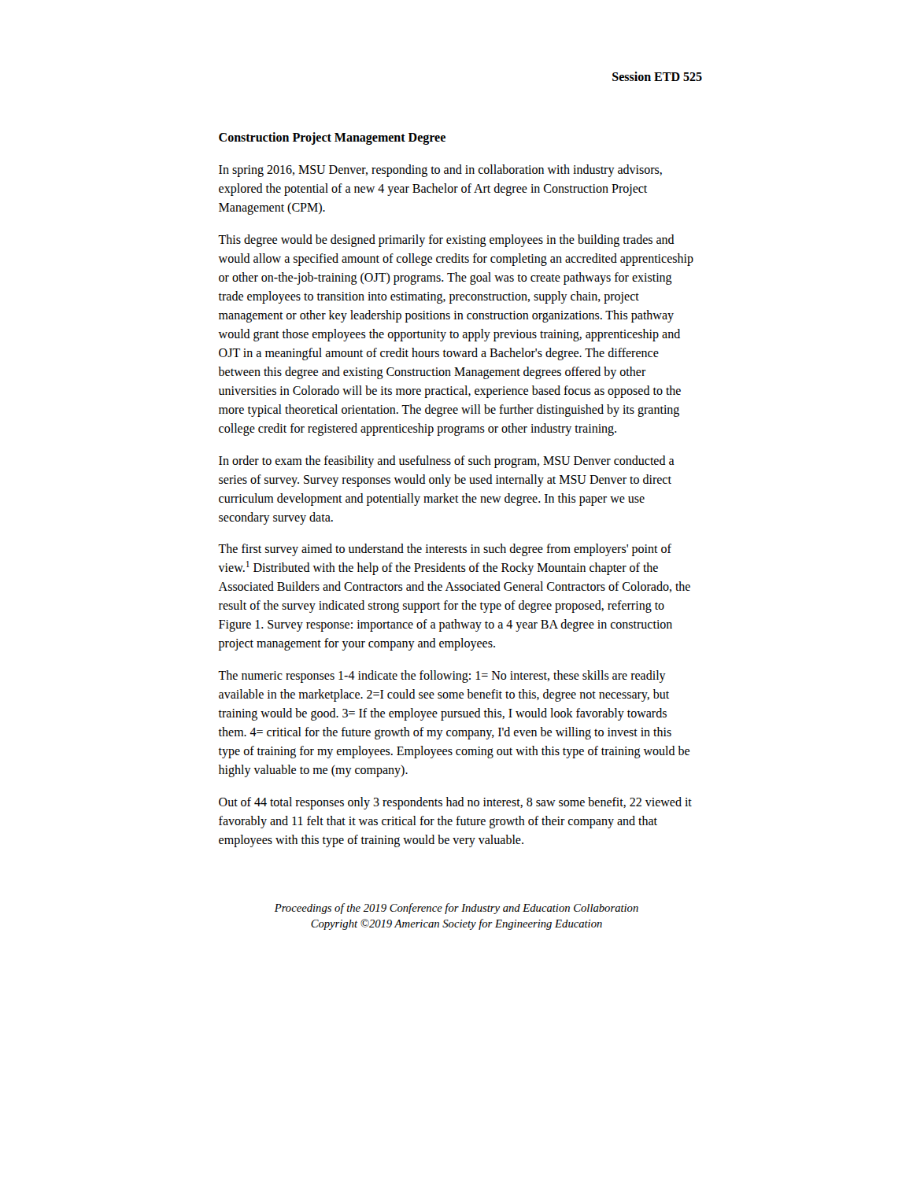Session ETD 525
Construction Project Management Degree
In spring 2016, MSU Denver, responding to and in collaboration with industry advisors, explored the potential of a new 4 year Bachelor of Art degree in Construction Project Management (CPM).
This degree would be designed primarily for existing employees in the building trades and would allow a specified amount of college credits for completing an accredited apprenticeship or other on-the-job-training (OJT) programs. The goal was to create pathways for existing trade employees to transition into estimating, preconstruction, supply chain, project management or other key leadership positions in construction organizations. This pathway would grant those employees the opportunity to apply previous training, apprenticeship and OJT in a meaningful amount of credit hours toward a Bachelor's degree. The difference between this degree and existing Construction Management degrees offered by other universities in Colorado will be its more practical, experience based focus as opposed to the more typical theoretical orientation. The degree will be further distinguished by its granting college credit for registered apprenticeship programs or other industry training.
In order to exam the feasibility and usefulness of such program, MSU Denver conducted a series of survey. Survey responses would only be used internally at MSU Denver to direct curriculum development and potentially market the new degree. In this paper we use secondary survey data.
The first survey aimed to understand the interests in such degree from employers' point of view.1 Distributed with the help of the Presidents of the Rocky Mountain chapter of the Associated Builders and Contractors and the Associated General Contractors of Colorado, the result of the survey indicated strong support for the type of degree proposed, referring to Figure 1. Survey response: importance of a pathway to a 4 year BA degree in construction project management for your company and employees.
The numeric responses 1-4 indicate the following: 1= No interest, these skills are readily available in the marketplace. 2=I could see some benefit to this, degree not necessary, but training would be good. 3= If the employee pursued this, I would look favorably towards them. 4= critical for the future growth of my company, I'd even be willing to invest in this type of training for my employees. Employees coming out with this type of training would be highly valuable to me (my company).
Out of 44 total responses only 3 respondents had no interest, 8 saw some benefit, 22 viewed it favorably and 11 felt that it was critical for the future growth of their company and that employees with this type of training would be very valuable.
Proceedings of the 2019 Conference for Industry and Education Collaboration
Copyright ©2019 American Society for Engineering Education